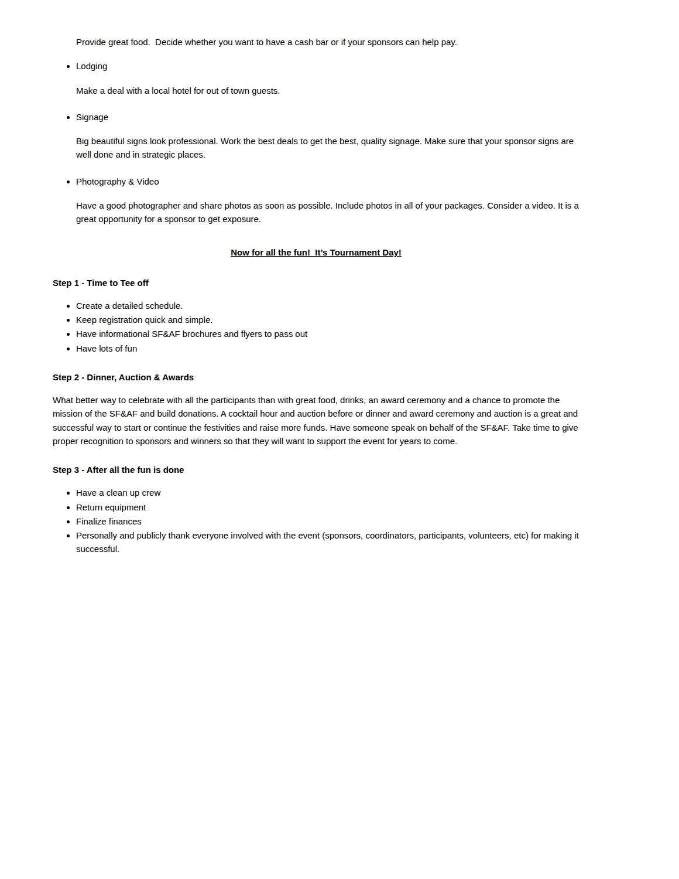Provide great food. Decide whether you want to have a cash bar or if your sponsors can help pay.
Lodging
Make a deal with a local hotel for out of town guests.
Signage
Big beautiful signs look professional. Work the best deals to get the best, quality signage. Make sure that your sponsor signs are well done and in strategic places.
Photography & Video
Have a good photographer and share photos as soon as possible. Include photos in all of your packages. Consider a video. It is a great opportunity for a sponsor to get exposure.
Now for all the fun! It’s Tournament Day!
Step 1 - Time to Tee off
Create a detailed schedule.
Keep registration quick and simple.
Have informational SF&AF brochures and flyers to pass out
Have lots of fun
Step 2 - Dinner, Auction & Awards
What better way to celebrate with all the participants than with great food, drinks, an award ceremony and a chance to promote the mission of the SF&AF and build donations. A cocktail hour and auction before or dinner and award ceremony and auction is a great and successful way to start or continue the festivities and raise more funds. Have someone speak on behalf of the SF&AF. Take time to give proper recognition to sponsors and winners so that they will want to support the event for years to come.
Step 3 - After all the fun is done
Have a clean up crew
Return equipment
Finalize finances
Personally and publicly thank everyone involved with the event (sponsors, coordinators, participants, volunteers, etc) for making it successful.